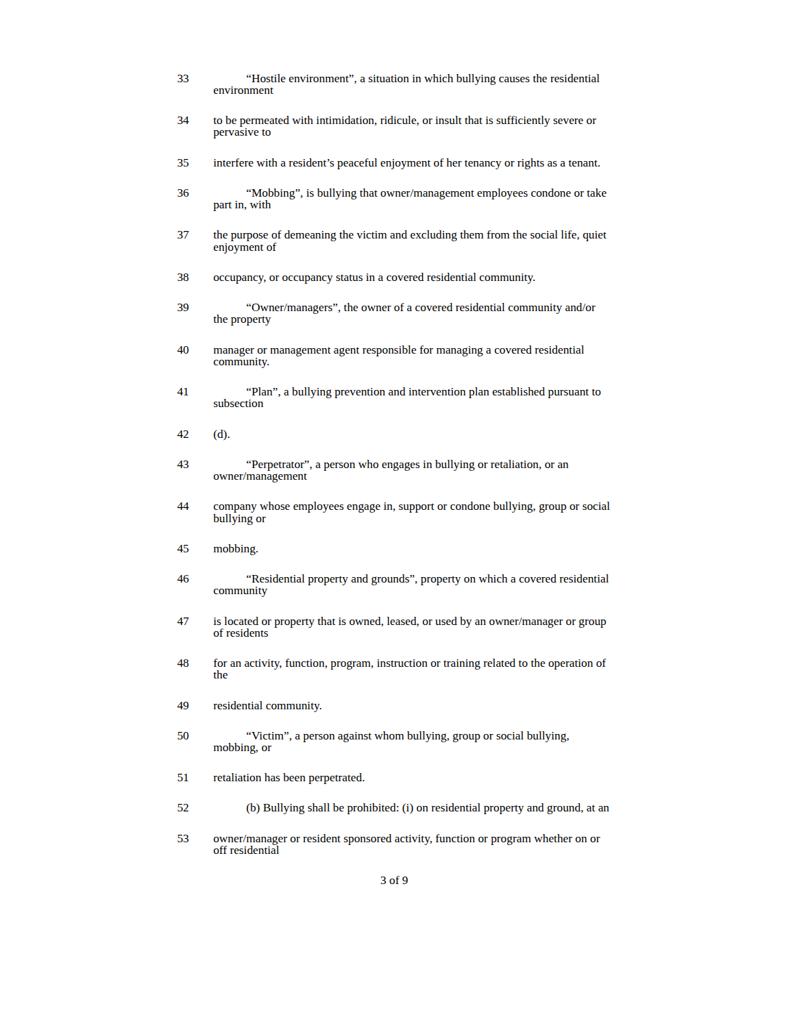33
“Hostile environment”, a situation in which bullying causes the residential environment
34
to be permeated with intimidation, ridicule, or insult that is sufficiently severe or pervasive to
35
interfere with a resident’s peaceful enjoyment of her tenancy or rights as a tenant.
36
“Mobbing”, is bullying that owner/management employees condone or take part in, with
37
the purpose of demeaning the victim and excluding them from the social life, quiet enjoyment of
38
occupancy, or occupancy status in a covered residential community.
39
“Owner/managers”, the owner of a covered residential community and/or the property
40
manager or management agent responsible for managing a covered residential community.
41
“Plan”, a bullying prevention and intervention plan established pursuant to subsection
42
(d).
43
“Perpetrator”, a person who engages in bullying or retaliation, or an owner/management
44
company whose employees engage in, support or condone bullying, group or social bullying or
45
mobbing.
46
“Residential property and grounds”, property on which a covered residential community
47
is located or property that is owned, leased, or used by an owner/manager or group of residents
48
for an activity, function, program, instruction or training related to the operation of the
49
residential community.
50
“Victim”, a person against whom bullying, group or social bullying, mobbing, or
51
retaliation has been perpetrated.
52
(b) Bullying shall be prohibited: (i) on residential property and ground, at an
53
owner/manager or resident sponsored activity, function or program whether on or off residential
3 of 9